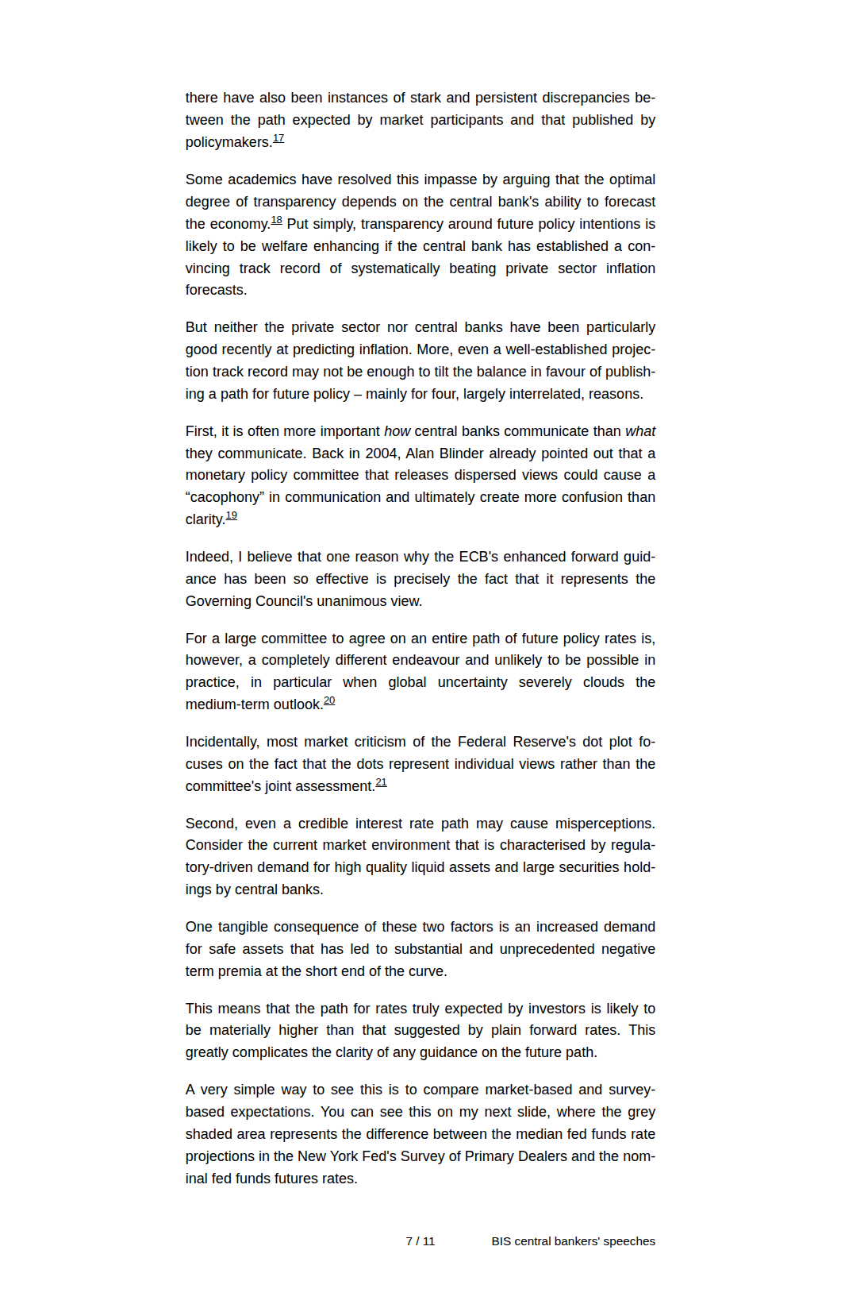there have also been instances of stark and persistent discrepancies between the path expected by market participants and that published by policymakers.17
Some academics have resolved this impasse by arguing that the optimal degree of transparency depends on the central bank's ability to forecast the economy.18 Put simply, transparency around future policy intentions is likely to be welfare enhancing if the central bank has established a convincing track record of systematically beating private sector inflation forecasts.
But neither the private sector nor central banks have been particularly good recently at predicting inflation. More, even a well-established projection track record may not be enough to tilt the balance in favour of publishing a path for future policy – mainly for four, largely interrelated, reasons.
First, it is often more important how central banks communicate than what they communicate. Back in 2004, Alan Blinder already pointed out that a monetary policy committee that releases dispersed views could cause a “cacophony” in communication and ultimately create more confusion than clarity.19
Indeed, I believe that one reason why the ECB's enhanced forward guidance has been so effective is precisely the fact that it represents the Governing Council's unanimous view.
For a large committee to agree on an entire path of future policy rates is, however, a completely different endeavour and unlikely to be possible in practice, in particular when global uncertainty severely clouds the medium-term outlook.20
Incidentally, most market criticism of the Federal Reserve's dot plot focuses on the fact that the dots represent individual views rather than the committee's joint assessment.21
Second, even a credible interest rate path may cause misperceptions. Consider the current market environment that is characterised by regulatory-driven demand for high quality liquid assets and large securities holdings by central banks.
One tangible consequence of these two factors is an increased demand for safe assets that has led to substantial and unprecedented negative term premia at the short end of the curve.
This means that the path for rates truly expected by investors is likely to be materially higher than that suggested by plain forward rates. This greatly complicates the clarity of any guidance on the future path.
A very simple way to see this is to compare market-based and survey-based expectations. You can see this on my next slide, where the grey shaded area represents the difference between the median fed funds rate projections in the New York Fed's Survey of Primary Dealers and the nominal fed funds futures rates.
7 / 11 BIS central bankers' speeches